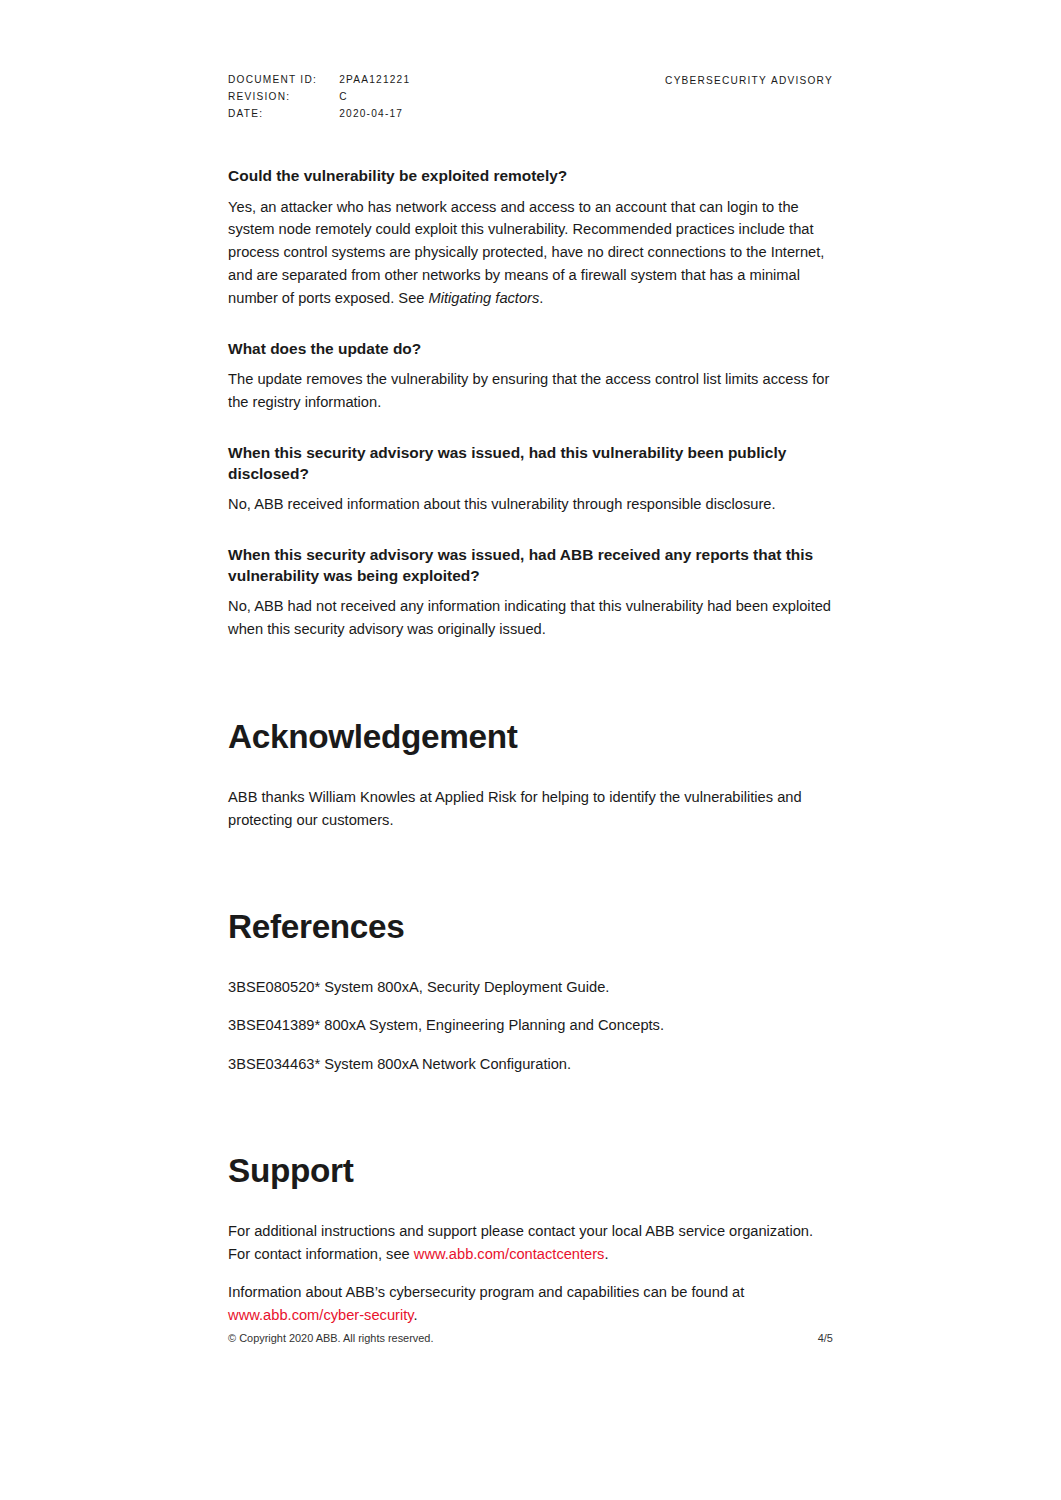| DOCUMENT ID: | 2PAA121221 |
| REVISION: | C |
| DATE: | 2020-04-17 |
CYBERSECURITY ADVISORY
Could the vulnerability be exploited remotely?
Yes, an attacker who has network access and access to an account that can login to the system node remotely could exploit this vulnerability. Recommended practices include that process control systems are physically protected, have no direct connections to the Internet, and are separated from other networks by means of a firewall system that has a minimal number of ports exposed. See Mitigating factors.
What does the update do?
The update removes the vulnerability by ensuring that the access control list limits access for the registry information.
When this security advisory was issued, had this vulnerability been publicly disclosed?
No, ABB received information about this vulnerability through responsible disclosure.
When this security advisory was issued, had ABB received any reports that this vulnerability was being exploited?
No, ABB had not received any information indicating that this vulnerability had been exploited when this security advisory was originally issued.
Acknowledgement
ABB thanks William Knowles at Applied Risk for helping to identify the vulnerabilities and protecting our customers.
References
3BSE080520* System 800xA, Security Deployment Guide.
3BSE041389* 800xA System, Engineering Planning and Concepts.
3BSE034463* System 800xA Network Configuration.
Support
For additional instructions and support please contact your local ABB service organization. For contact information, see www.abb.com/contactcenters.
Information about ABB’s cybersecurity program and capabilities can be found at www.abb.com/cyber-security.
© Copyright 2020 ABB. All rights reserved. 4/5